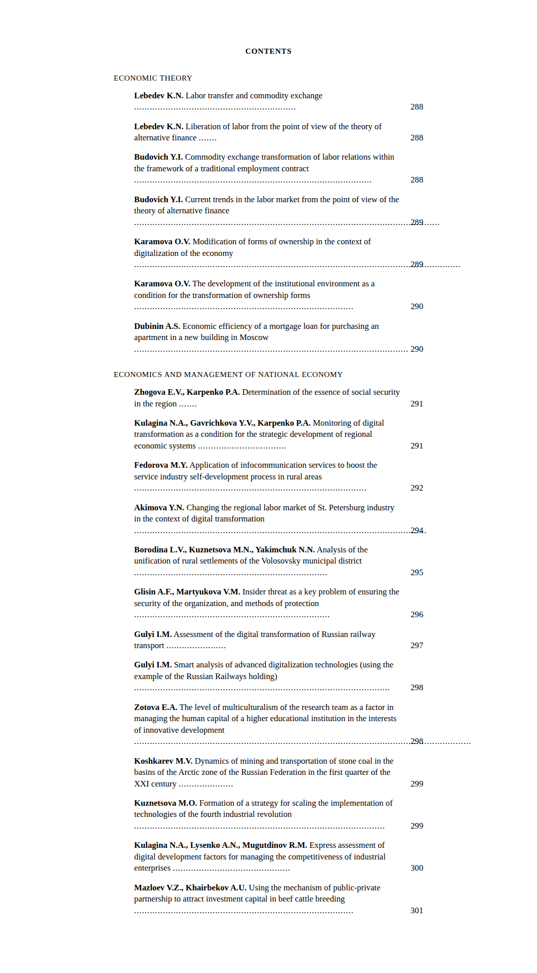CONTENTS
ECONOMIC THEORY
Lebedev K.N. Labor transfer and commodity exchange .............................................................. 288
Lebedev K.N. Liberation of labor from the point of view of the theory of alternative finance ....... 288
Budovich Y.I. Commodity exchange transformation of labor relations within the framework of a traditional employment contract ........................................................................................... 288
Budovich Y.I. Current trends in the labor market from the point of view of the theory of alternative finance ..................................................................................................................... 289
Karamova O.V. Modification of forms of ownership in the context of digitalization of the economy ............................................................................................................................. 289
Karamova O.V. The development of the institutional environment as a condition for the transformation of ownership forms .................................................................................... 290
Dubinin A.S. Economic efficiency of a mortgage loan for purchasing an apartment in a new building in Moscow ......................................................................................................... 290
ECONOMICS AND MANAGEMENT OF NATIONAL ECONOMY
Zhogova E.V., Karpenko P.A. Determination of the essence of social security in the region ....... 291
Kulagina N.A., Gavrichkova Y.V., Karpenko P.A. Monitoring of digital transformation as a condition for the strategic development of regional economic systems .................................. 291
Fedorova M.Y. Application of infocommunication services to boost the service industry self-development process in rural areas ......................................................................................... 292
Akimova Y.N. Changing the regional labor market of St. Petersburg industry in the context of digital transformation ................................................................................................................ 294
Borodina L.V., Kuznetsova M.N., Yakimchuk N.N. Analysis of the unification of rural settlements of the Volosovsky municipal district .......................................................................... 295
Glisin A.F., Martyukova V.M. Insider threat as a key problem of ensuring the security of the organization, and methods of protection ........................................................................... 296
Gulyi I.M. Assessment of the digital transformation of Russian railway transport ....................... 297
Gulyi I.M. Smart analysis of advanced digitalization technologies (using the example of the Russian Railways holding) .................................................................................................. 298
Zotova E.A. The level of multiculturalism of the research team as a factor in managing the human capital of a higher educational institution in the interests of innovative development ................................................................................................................................. 298
Koshkarev M.V. Dynamics of mining and transportation of stone coal in the basins of the Arctic zone of the Russian Federation in the first quarter of the XXI century ..................... 299
Kuznetsova M.O. Formation of a strategy for scaling the implementation of technologies of the fourth industrial revolution ................................................................................................ 299
Kulagina N.A., Lysenko A.N., Mugutdinov R.M. Express assessment of digital development factors for managing the competitiveness of industrial enterprises ............................................. 300
Mazloev V.Z., Khairbekov A.U. Using the mechanism of public-private partnership to attract investment capital in beef cattle breeding .................................................................................... 301